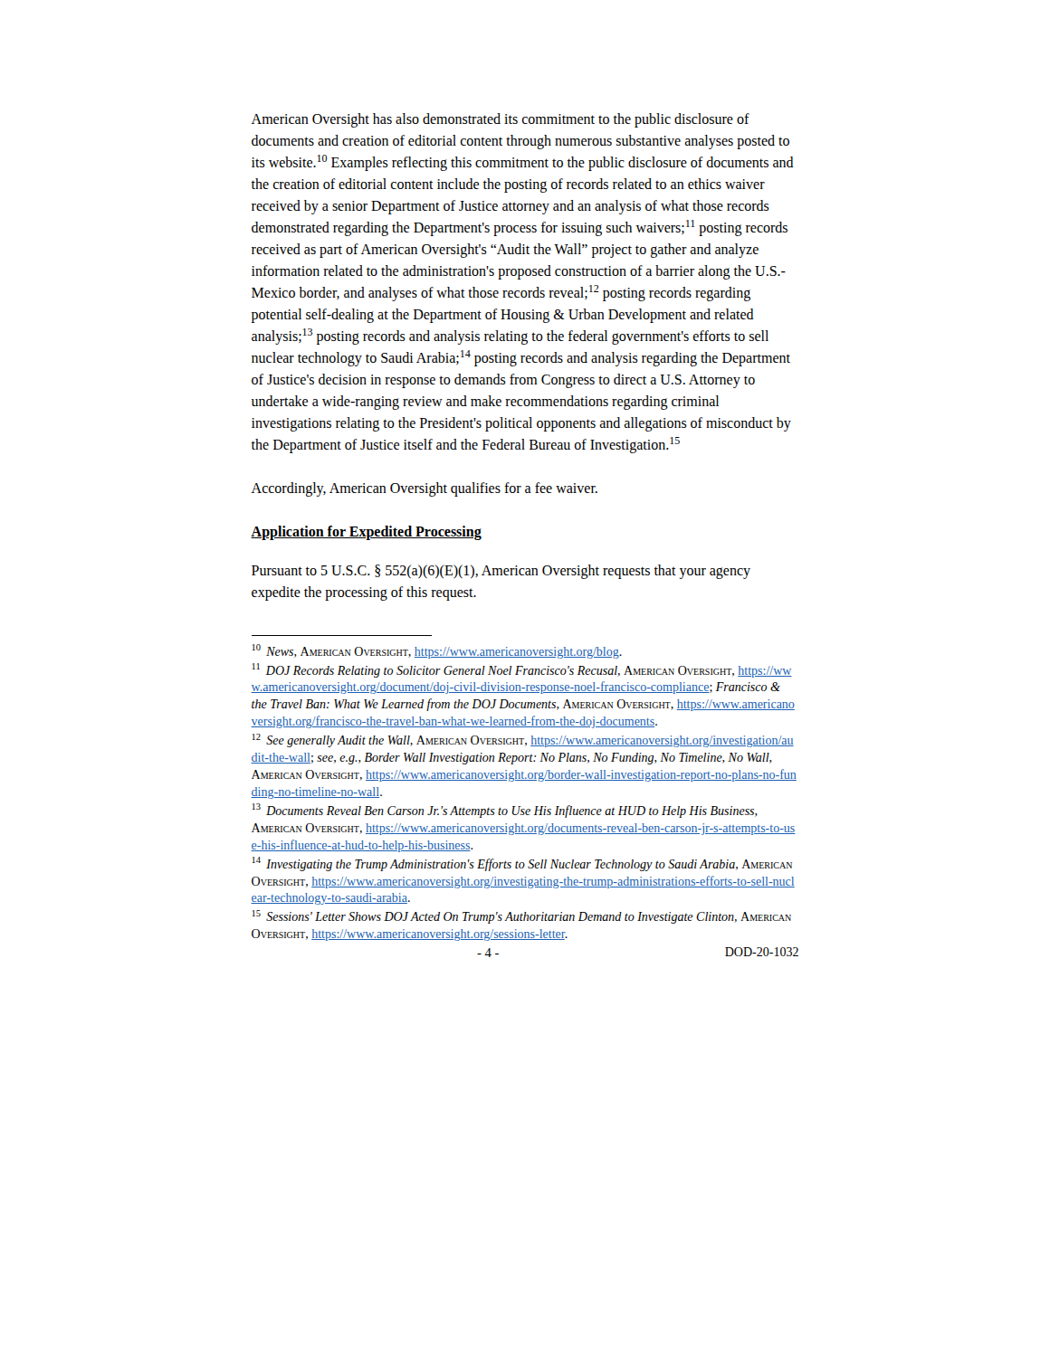American Oversight has also demonstrated its commitment to the public disclosure of documents and creation of editorial content through numerous substantive analyses posted to its website.10 Examples reflecting this commitment to the public disclosure of documents and the creation of editorial content include the posting of records related to an ethics waiver received by a senior Department of Justice attorney and an analysis of what those records demonstrated regarding the Department's process for issuing such waivers;11 posting records received as part of American Oversight's “Audit the Wall” project to gather and analyze information related to the administration's proposed construction of a barrier along the U.S.-Mexico border, and analyses of what those records reveal;12 posting records regarding potential self-dealing at the Department of Housing & Urban Development and related analysis;13 posting records and analysis relating to the federal government's efforts to sell nuclear technology to Saudi Arabia;14 posting records and analysis regarding the Department of Justice's decision in response to demands from Congress to direct a U.S. Attorney to undertake a wide-ranging review and make recommendations regarding criminal investigations relating to the President's political opponents and allegations of misconduct by the Department of Justice itself and the Federal Bureau of Investigation.15
Accordingly, American Oversight qualifies for a fee waiver.
Application for Expedited Processing
Pursuant to 5 U.S.C. § 552(a)(6)(E)(1), American Oversight requests that your agency expedite the processing of this request.
10 News, American Oversight, https://www.americanoversight.org/blog.
11 DOJ Records Relating to Solicitor General Noel Francisco's Recusal, American Oversight, https://www.americanoversight.org/document/doj-civil-division-response-noel-francisco-compliance; Francisco & the Travel Ban: What We Learned from the DOJ Documents, American Oversight, https://www.americanoversight.org/francisco-the-travel-ban-what-we-learned-from-the-doj-documents.
12 See generally Audit the Wall, American Oversight, https://www.americanoversight.org/investigation/audit-the-wall; see, e.g., Border Wall Investigation Report: No Plans, No Funding, No Timeline, No Wall, American Oversight, https://www.americanoversight.org/border-wall-investigation-report-no-plans-no-funding-no-timeline-no-wall.
13 Documents Reveal Ben Carson Jr.'s Attempts to Use His Influence at HUD to Help His Business, American Oversight, https://www.americanoversight.org/documents-reveal-ben-carson-jr-s-attempts-to-use-his-influence-at-hud-to-help-his-business.
14 Investigating the Trump Administration's Efforts to Sell Nuclear Technology to Saudi Arabia, American Oversight, https://www.americanoversight.org/investigating-the-trump-administrations-efforts-to-sell-nuclear-technology-to-saudi-arabia.
15 Sessions' Letter Shows DOJ Acted On Trump's Authoritarian Demand to Investigate Clinton, American Oversight, https://www.americanoversight.org/sessions-letter.
- 4 - DOD-20-1032